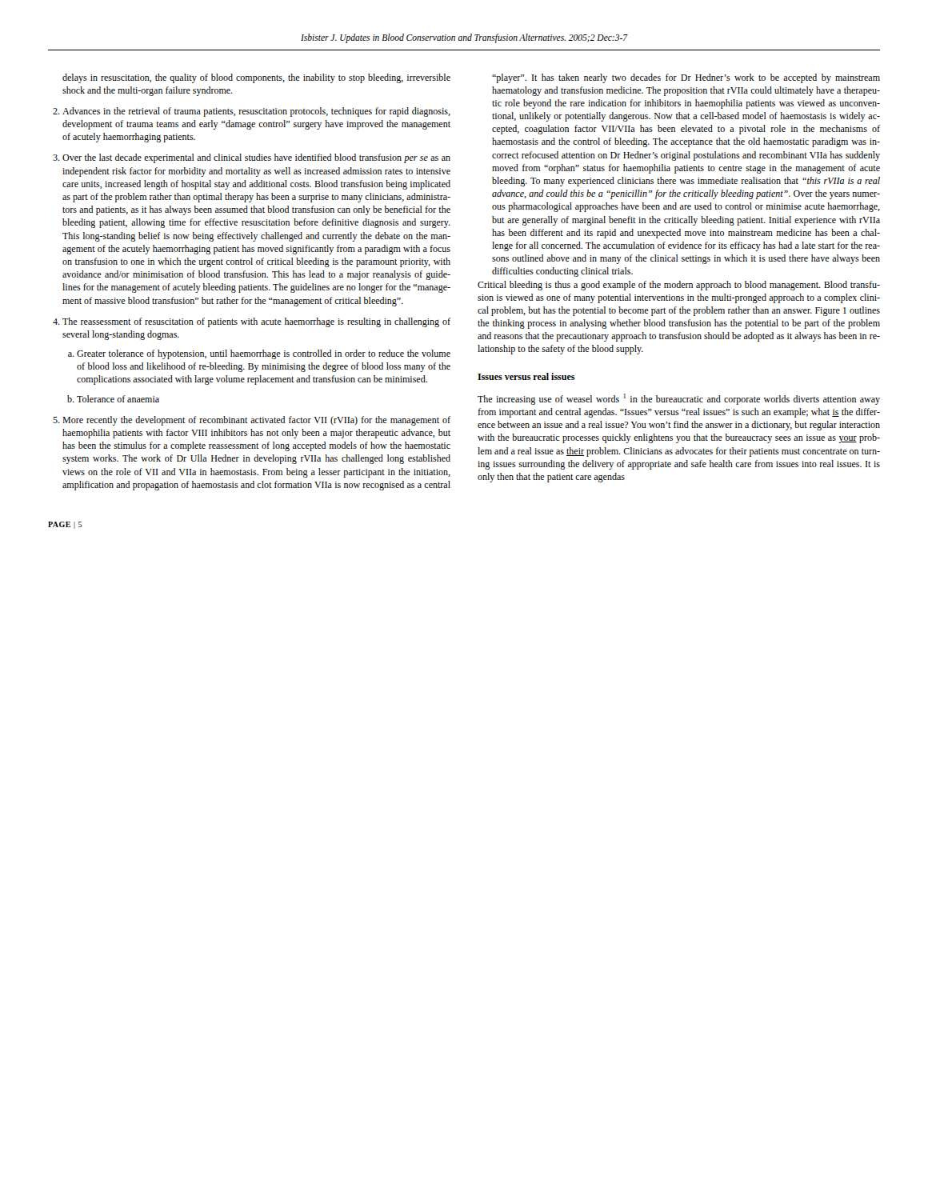Isbister J. Updates in Blood Conservation and Transfusion Alternatives. 2005;2 Dec:3-7
delays in resuscitation, the quality of blood components, the inability to stop bleeding, irreversible shock and the multi-organ failure syndrome.
Advances in the retrieval of trauma patients, resuscitation protocols, techniques for rapid diagnosis, development of trauma teams and early “damage control” surgery have improved the management of acutely haemorrhaging patients.
Over the last decade experimental and clinical studies have identified blood transfusion per se as an independent risk factor for morbidity and mortality as well as increased admission rates to intensive care units, increased length of hospital stay and additional costs. Blood transfusion being implicated as part of the problem rather than optimal therapy has been a surprise to many clinicians, administrators and patients, as it has always been assumed that blood transfusion can only be beneficial for the bleeding patient, allowing time for effective resuscitation before definitive diagnosis and surgery. This long-standing belief is now being effectively challenged and currently the debate on the management of the acutely haemorrhaging patient has moved significantly from a paradigm with a focus on transfusion to one in which the urgent control of critical bleeding is the paramount priority, with avoidance and/or minimisation of blood transfusion. This has lead to a major reanalysis of guidelines for the management of acutely bleeding patients. The guidelines are no longer for the “management of massive blood transfusion” but rather for the “management of critical bleeding”.
The reassessment of resuscitation of patients with acute haemorrhage is resulting in challenging of several long-standing dogmas.
Greater tolerance of hypotension, until haemorrhage is controlled in order to reduce the volume of blood loss and likelihood of re-bleeding. By minimising the degree of blood loss many of the complications associated with large volume replacement and transfusion can be minimised.
Tolerance of anaemia
More recently the development of recombinant activated factor VII (rVIIa) for the management of haemophilia patients with factor VIII inhibitors has not only been a major therapeutic advance, but has been the stimulus for a complete reassessment of long accepted models of how the haemostatic system works. The work of Dr Ulla Hedner in developing rVIIa has challenged long established views on the role of VII and VIIa in haemostasis. From being a lesser participant in the initiation, amplification and propagation of haemostasis and clot formation VIIa is now recognised as a central “player”. It has taken nearly two decades for Dr Hedner’s work to be accepted by mainstream haematology and transfusion medicine. The proposition that rVIIa could ultimately have a therapeutic role beyond the rare indication for inhibitors in haemophilia patients was viewed as unconventional, unlikely or potentially dangerous. Now that a cell-based model of haemostasis is widely accepted, coagulation factor VII/VIIa has been elevated to a pivotal role in the mechanisms of haemostasis and the control of bleeding. The acceptance that the old haemostatic paradigm was incorrect refocused attention on Dr Hedner’s original postulations and recombinant VIIa has suddenly moved from “orphan” status for haemophilia patients to centre stage in the management of acute bleeding. To many experienced clinicians there was immediate realisation that “this rVIIa is a real advance, and could this be a “penicillin” for the critically bleeding patient”. Over the years numerous pharmacological approaches have been and are used to control or minimise acute haemorrhage, but are generally of marginal benefit in the critically bleeding patient. Initial experience with rVIIa has been different and its rapid and unexpected move into mainstream medicine has been a challenge for all concerned. The accumulation of evidence for its efficacy has had a late start for the reasons outlined above and in many of the clinical settings in which it is used there have always been difficulties conducting clinical trials.
Critical bleeding is thus a good example of the modern approach to blood management. Blood transfusion is viewed as one of many potential interventions in the multi-pronged approach to a complex clinical problem, but has the potential to become part of the problem rather than an answer. Figure 1 outlines the thinking process in analysing whether blood transfusion has the potential to be part of the problem and reasons that the precautionary approach to transfusion should be adopted as it always has been in relationship to the safety of the blood supply.
Issues versus real issues
The increasing use of weasel words 1 in the bureaucratic and corporate worlds diverts attention away from important and central agendas. “Issues” versus “real issues” is such an example; what is the difference between an issue and a real issue? You won’t find the answer in a dictionary, but regular interaction with the bureaucratic processes quickly enlightens you that the bureaucracy sees an issue as your problem and a real issue as their problem. Clinicians as advocates for their patients must concentrate on turning issues surrounding the delivery of appropriate and safe health care from issues into real issues. It is only then that the patient care agendas
PAGE|5